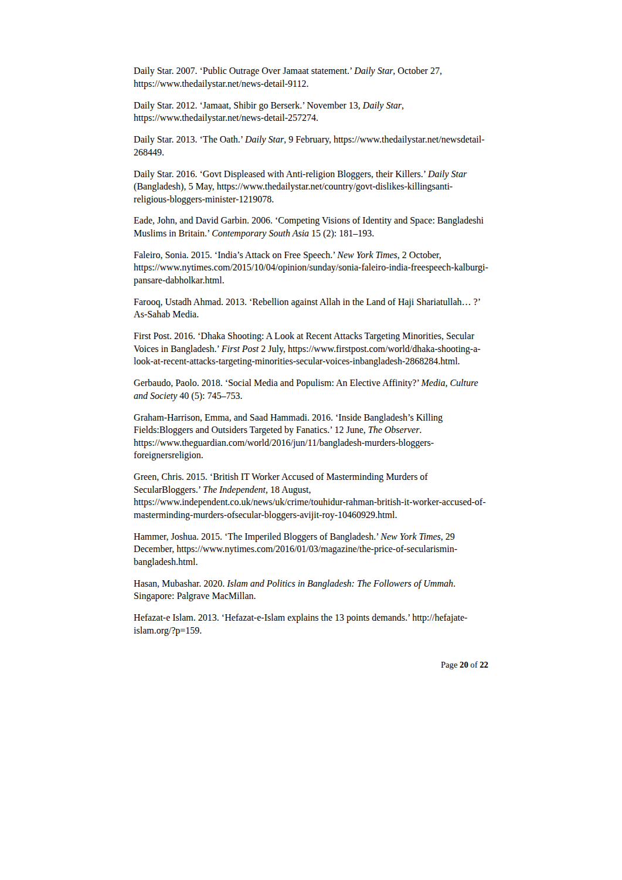Daily Star. 2007. ‘Public Outrage Over Jamaat statement.’ Daily Star, October 27, https://www.thedailystar.net/news-detail-9112.
Daily Star. 2012. ‘Jamaat, Shibir go Berserk.’ November 13, Daily Star, https://www.thedailystar.net/news-detail-257274.
Daily Star. 2013. ‘The Oath.’ Daily Star, 9 February, https://www.thedailystar.net/newsdetail-268449.
Daily Star. 2016. ‘Govt Displeased with Anti-religion Bloggers, their Killers.’ Daily Star (Bangladesh), 5 May, https://www.thedailystar.net/country/govt-dislikes-killingsanti-religious-bloggers-minister-1219078.
Eade, John, and David Garbin. 2006. ‘Competing Visions of Identity and Space: Bangladeshi Muslims in Britain.’ Contemporary South Asia 15 (2): 181–193.
Faleiro, Sonia. 2015. ‘India’s Attack on Free Speech.’ New York Times, 2 October, https://www.nytimes.com/2015/10/04/opinion/sunday/sonia-faleiro-india-freespeech-kalburgi-pansare-dabholkar.html.
Farooq, Ustadh Ahmad. 2013. ‘Rebellion against Allah in the Land of Haji Shariatullah… ?’ As-Sahab Media.
First Post. 2016. ‘Dhaka Shooting: A Look at Recent Attacks Targeting Minorities, Secular Voices in Bangladesh.’ First Post 2 July, https://www.firstpost.com/world/dhaka-shooting-a-look-at-recent-attacks-targeting-minorities-secular-voices-inbangladesh-2868284.html.
Gerbaudo, Paolo. 2018. ‘Social Media and Populism: An Elective Affinity?’ Media, Culture and Society 40 (5): 745–753.
Graham-Harrison, Emma, and Saad Hammadi. 2016. ‘Inside Bangladesh’s Killing Fields:Bloggers and Outsiders Targeted by Fanatics.’ 12 June, The Observer. https://www.theguardian.com/world/2016/jun/11/bangladesh-murders-bloggers-foreignersreligion.
Green, Chris. 2015. ‘British IT Worker Accused of Masterminding Murders of SecularBloggers.’ The Independent, 18 August, https://www.independent.co.uk/news/uk/crime/touhidur-rahman-british-it-worker-accused-of-masterminding-murders-ofsecular-bloggers-avijit-roy-10460929.html.
Hammer, Joshua. 2015. ‘The Imperiled Bloggers of Bangladesh.’ New York Times, 29 December, https://www.nytimes.com/2016/01/03/magazine/the-price-of-secularismin-bangladesh.html.
Hasan, Mubashar. 2020. Islam and Politics in Bangladesh: The Followers of Ummah. Singapore: Palgrave MacMillan.
Hefazat-e Islam. 2013. ‘Hefazat-e-Islam explains the 13 points demands.’ http://hefajate-islam.org/?p=159.
Page 20 of 22